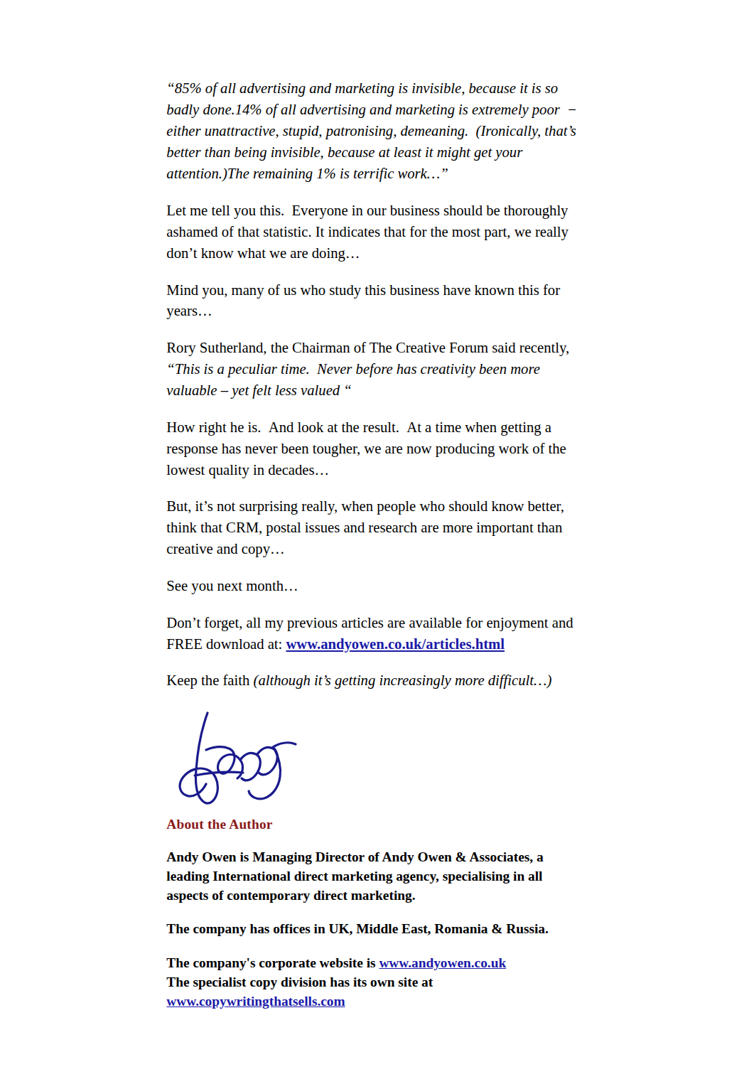“85% of all advertising and marketing is invisible, because it is so badly done.14% of all advertising and marketing is extremely poor − either unattractive, stupid, patronising, demeaning. (Ironically, that’s better than being invisible, because at least it might get your attention.)The remaining 1% is terrific work…”
Let me tell you this. Everyone in our business should be thoroughly ashamed of that statistic. It indicates that for the most part, we really don’t know what we are doing…
Mind you, many of us who study this business have known this for years…
Rory Sutherland, the Chairman of The Creative Forum said recently, “This is a peculiar time. Never before has creativity been more valuable – yet felt less valued “
How right he is. And look at the result. At a time when getting a response has never been tougher, we are now producing work of the lowest quality in decades…
But, it’s not surprising really, when people who should know better, think that CRM, postal issues and research are more important than creative and copy…
See you next month…
Don’t forget, all my previous articles are available for enjoyment and FREE download at: www.andyowen.co.uk/articles.html
Keep the faith (although it’s getting increasingly more difficult…)
About the Author
Andy Owen is Managing Director of Andy Owen & Associates, a leading International direct marketing agency, specialising in all aspects of contemporary direct marketing.
The company has offices in UK, Middle East, Romania & Russia.
The company's corporate website is www.andyowen.co.uk
The specialist copy division has its own site at
www.copywritingthatsells.com